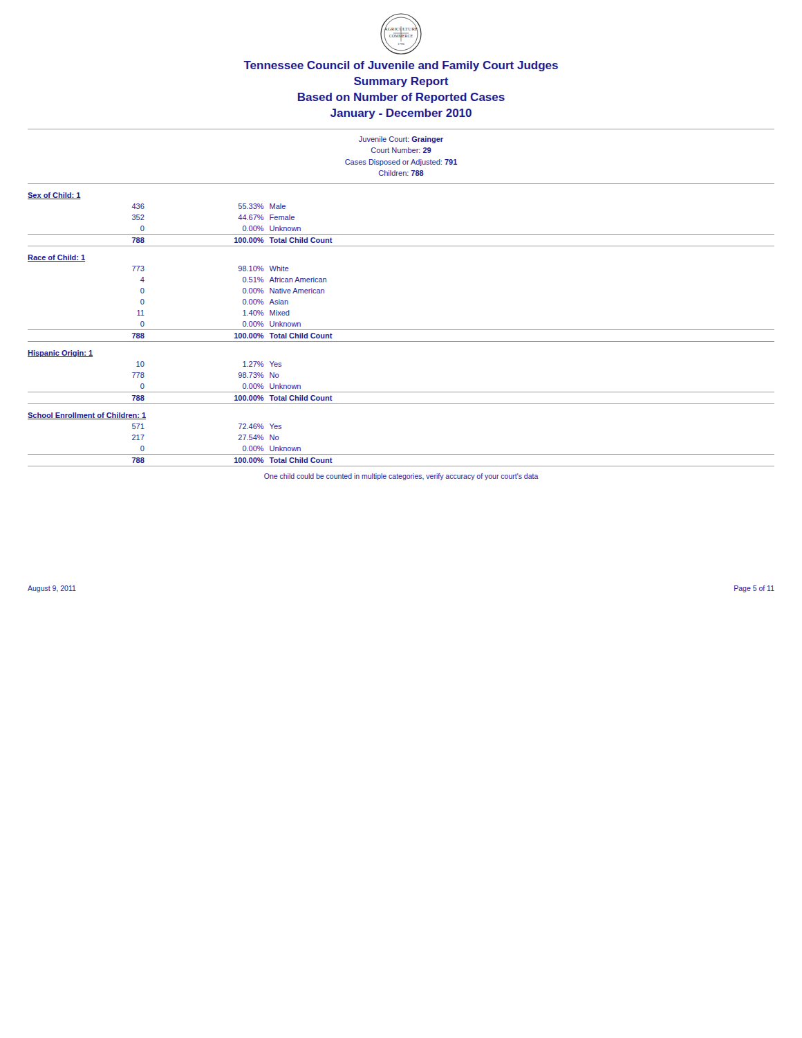AGRICULTURE COMMERCE 1796
Tennessee Council of Juvenile and Family Court Judges
Summary Report
Based on Number of Reported Cases
January - December 2010
Juvenile Court: Grainger
Court Number: 29
Cases Disposed or Adjusted: 791
Children: 788
Sex of Child: 1
| 436 | 55.33% | Male |
| 352 | 44.67% | Female |
| 0 | 0.00% | Unknown |
| 788 | 100.00% | Total Child Count |
Race of Child: 1
| 773 | 98.10% | White |
| 4 | 0.51% | African American |
| 0 | 0.00% | Native American |
| 0 | 0.00% | Asian |
| 11 | 1.40% | Mixed |
| 0 | 0.00% | Unknown |
| 788 | 100.00% | Total Child Count |
Hispanic Origin: 1
| 10 | 1.27% | Yes |
| 778 | 98.73% | No |
| 0 | 0.00% | Unknown |
| 788 | 100.00% | Total Child Count |
School Enrollment of Children: 1
| 571 | 72.46% | Yes |
| 217 | 27.54% | No |
| 0 | 0.00% | Unknown |
| 788 | 100.00% | Total Child Count |
One child could be counted in multiple categories, verify accuracy of your court's data
August 9, 2011
Page 5 of 11